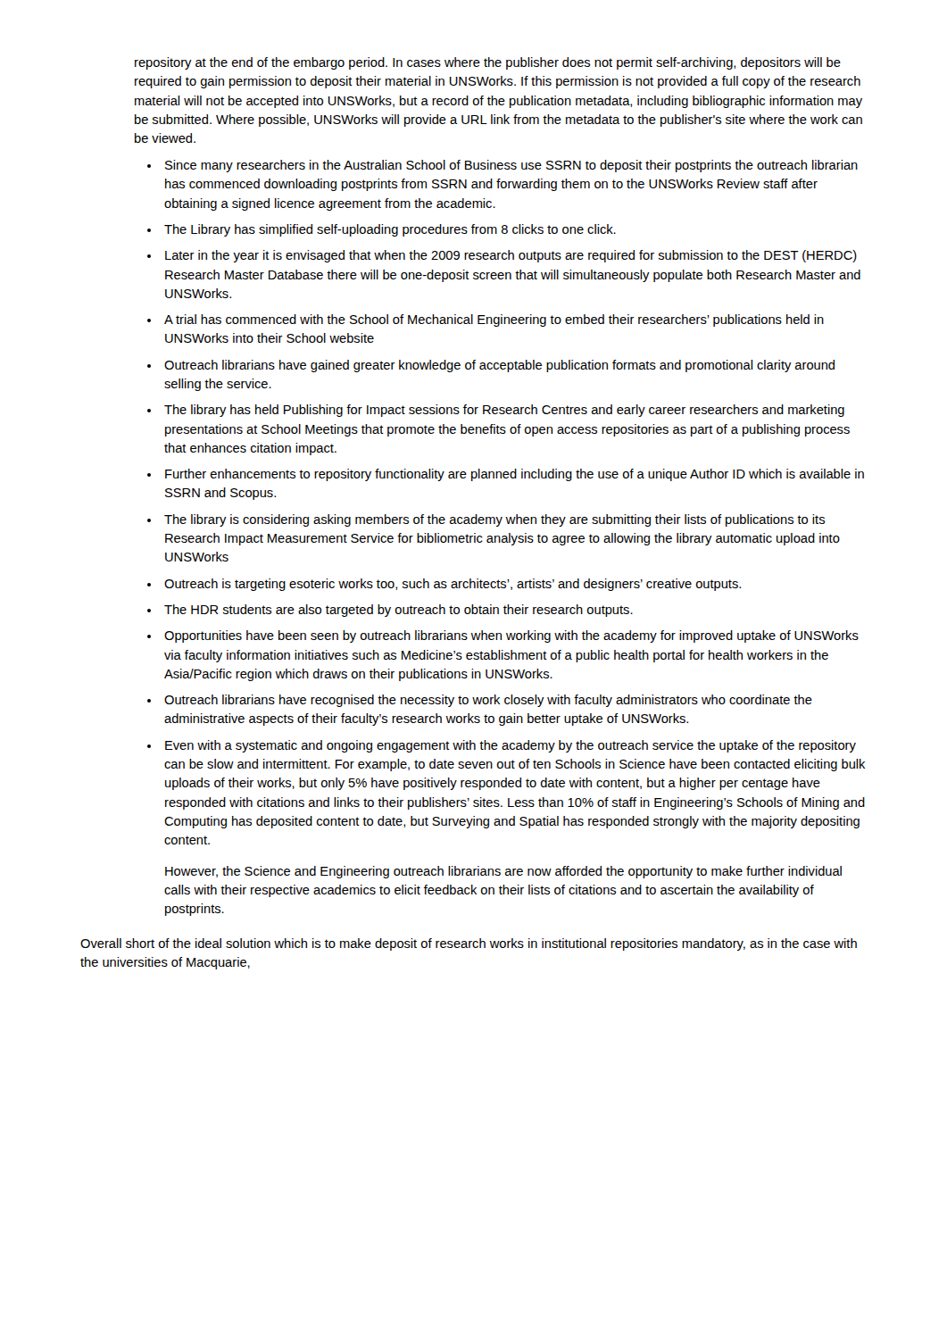repository at the end of the embargo period. In cases where the publisher does not permit self-archiving, depositors will be required to gain permission to deposit their material in UNSWorks. If this permission is not provided a full copy of the research material will not be accepted into UNSWorks, but a record of the publication metadata, including bibliographic information may be submitted. Where possible, UNSWorks will provide a URL link from the metadata to the publisher's site where the work can be viewed.
Since many researchers in the Australian School of Business use SSRN to deposit their postprints the outreach librarian has commenced downloading postprints from SSRN and forwarding them on to the UNSWorks Review staff after obtaining a signed licence agreement from the academic.
The Library has simplified self-uploading procedures from 8 clicks to one click.
Later in the year it is envisaged that when the 2009 research outputs are required for submission to the DEST (HERDC) Research Master Database there will be one-deposit screen that will simultaneously populate both Research Master and UNSWorks.
A trial has commenced with the School of Mechanical Engineering to embed their researchers’ publications held in UNSWorks into their School website
Outreach librarians have gained greater knowledge of acceptable publication formats and promotional clarity around selling the service.
The library has held Publishing for Impact sessions for Research Centres and early career researchers and marketing presentations at School Meetings that promote the benefits of open access repositories as part of a publishing process that enhances citation impact.
Further enhancements to repository functionality are planned including the use of a unique Author ID which is available in SSRN and Scopus.
The library is considering asking members of the academy when they are submitting their lists of publications to its Research Impact Measurement Service for bibliometric analysis to agree to allowing the library automatic upload into UNSWorks
Outreach is targeting esoteric works too, such as architects’, artists’ and designers’ creative outputs.
The HDR students are also targeted by outreach to obtain their research outputs.
Opportunities have been seen by outreach librarians when working with the academy for improved uptake of UNSWorks via faculty information initiatives such as Medicine’s establishment of a public health portal for health workers in the Asia/Pacific region which draws on their publications in UNSWorks.
Outreach librarians have recognised the necessity to work closely with faculty administrators who coordinate the administrative aspects of their faculty’s research works to gain better uptake of UNSWorks.
Even with a systematic and ongoing engagement with the academy by the outreach service the uptake of the repository can be slow and intermittent. For example, to date seven out of ten Schools in Science have been contacted eliciting bulk uploads of their works, but only 5% have positively responded to date with content, but a higher per centage have responded with citations and links to their publishers’ sites. Less than 10% of staff in Engineering’s Schools of Mining and Computing has deposited content to date, but Surveying and Spatial has responded strongly with the majority depositing content.
However, the Science and Engineering outreach librarians are now afforded the opportunity to make further individual calls with their respective academics to elicit feedback on their lists of citations and to ascertain the availability of postprints.
Overall short of the ideal solution which is to make deposit of research works in institutional repositories mandatory, as in the case with the universities of Macquarie,